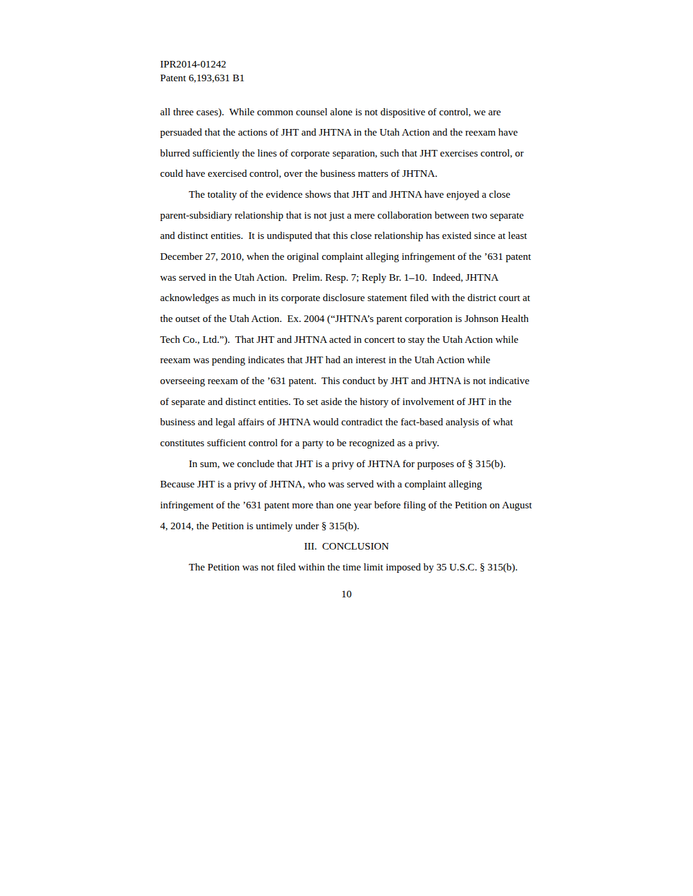IPR2014-01242
Patent 6,193,631 B1
all three cases). While common counsel alone is not dispositive of control, we are persuaded that the actions of JHT and JHTNA in the Utah Action and the reexam have blurred sufficiently the lines of corporate separation, such that JHT exercises control, or could have exercised control, over the business matters of JHTNA.
The totality of the evidence shows that JHT and JHTNA have enjoyed a close parent-subsidiary relationship that is not just a mere collaboration between two separate and distinct entities. It is undisputed that this close relationship has existed since at least December 27, 2010, when the original complaint alleging infringement of the ’631 patent was served in the Utah Action. Prelim. Resp. 7; Reply Br. 1–10. Indeed, JHTNA acknowledges as much in its corporate disclosure statement filed with the district court at the outset of the Utah Action. Ex. 2004 (“JHTNA’s parent corporation is Johnson Health Tech Co., Ltd.”). That JHT and JHTNA acted in concert to stay the Utah Action while reexam was pending indicates that JHT had an interest in the Utah Action while overseeing reexam of the ’631 patent. This conduct by JHT and JHTNA is not indicative of separate and distinct entities. To set aside the history of involvement of JHT in the business and legal affairs of JHTNA would contradict the fact-based analysis of what constitutes sufficient control for a party to be recognized as a privy.
In sum, we conclude that JHT is a privy of JHTNA for purposes of § 315(b). Because JHT is a privy of JHTNA, who was served with a complaint alleging infringement of the ’631 patent more than one year before filing of the Petition on August 4, 2014, the Petition is untimely under § 315(b).
III. CONCLUSION
The Petition was not filed within the time limit imposed by 35 U.S.C. § 315(b).
10